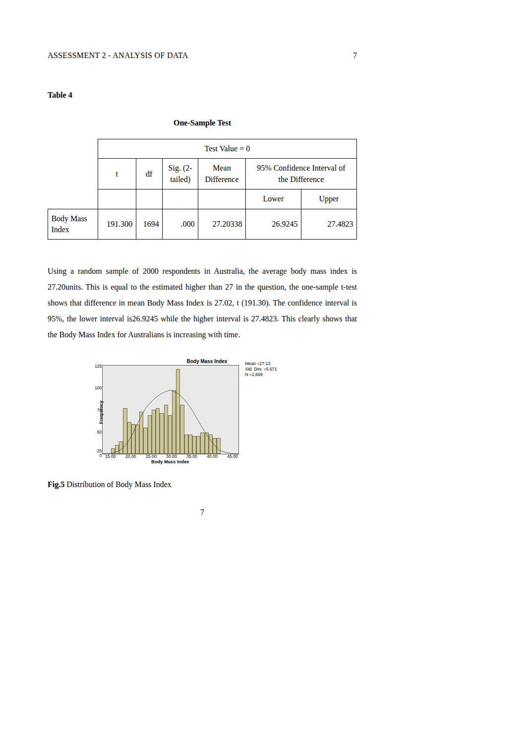Assessment 2 - Analysis of Data 7
Table 4
One-Sample Test
| | Test Value = 0 |
| --- | --- |
| t | df | Sig. (2- tailed) | Mean Difference | 95% Confidence Interval of the Difference |
| | | | | Lower | Upper |
| Body Mass Index | 191.300 | 1694 | .000 | 27.20338 | 26.9245 | 27.4823 |
Using a random sample of 2000 respondents in Australia, the average body mass index is 27.20units. This is equal to the estimated higher than 27 in the question, the one-sample t-test shows that difference in mean Body Mass Index is 27.02, t (191.30). The confidence interval is 95%, the lower interval is26.9245 while the higher interval is 27.4823. This clearly shows that the Body Mass Index for Australians is increasing with time.
Body Mass Index
Frequency
125 100 75 50 25 0
15.00 20.00 25.00 30.00 35.00 40.00 45.00
Body Mass Index
Mean =27.13
Std. Dev. =5.671
N =1,669
Fig.5 Distribution of Body Mass Index
7